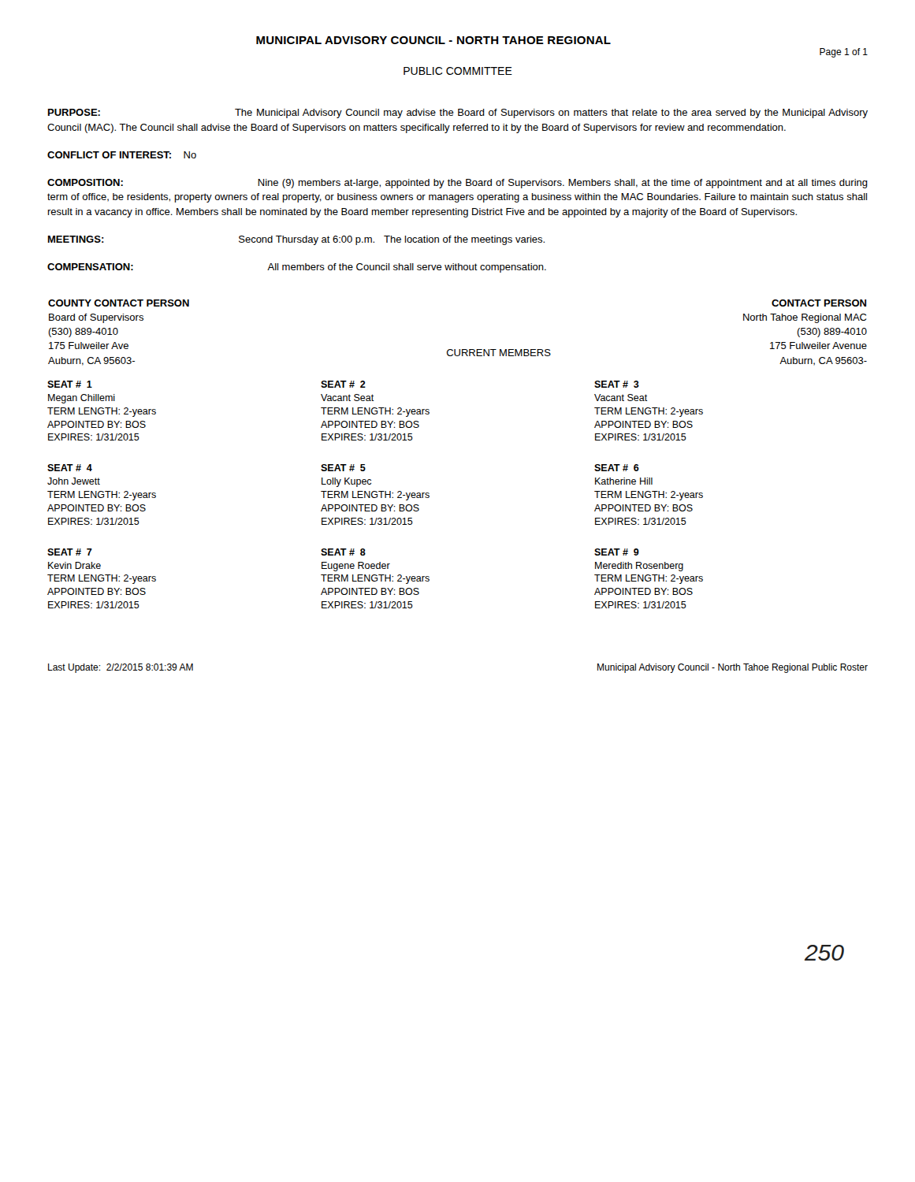Page 1 of 1
MUNICIPAL ADVISORY COUNCIL - NORTH TAHOE REGIONAL
PUBLIC COMMITTEE
PURPOSE: The Municipal Advisory Council may advise the Board of Supervisors on matters that relate to the area served by the Municipal Advisory Council (MAC). The Council shall advise the Board of Supervisors on matters specifically referred to it by the Board of Supervisors for review and recommendation.
CONFLICT OF INTEREST: No
COMPOSITION: Nine (9) members at-large, appointed by the Board of Supervisors. Members shall, at the time of appointment and at all times during term of office, be residents, property owners of real property, or business owners or managers operating a business within the MAC Boundaries. Failure to maintain such status shall result in a vacancy in office. Members shall be nominated by the Board member representing District Five and be appointed by a majority of the Board of Supervisors.
MEETINGS: Second Thursday at 6:00 p.m. The location of the meetings varies.
COMPENSATION: All members of the Council shall serve without compensation.
| COUNTY CONTACT PERSON Board of Supervisors (530) 889-4010 175 Fulweiler Ave Auburn, CA 95603- | CURRENT MEMBERS | CONTACT PERSON North Tahoe Regional MAC (530) 889-4010 175 Fulweiler Avenue Auburn, CA 95603- |
| SEAT # 1 Megan Chillemi TERM LENGTH: 2-years APPOINTED BY: BOS EXPIRES: 1/31/2015 | SEAT # 2 Vacant Seat TERM LENGTH: 2-years APPOINTED BY: BOS EXPIRES: 1/31/2015 | SEAT # 3 Vacant Seat TERM LENGTH: 2-years APPOINTED BY: BOS EXPIRES: 1/31/2015 |
| SEAT # 4 John Jewett TERM LENGTH: 2-years APPOINTED BY: BOS EXPIRES: 1/31/2015 | SEAT # 5 Lolly Kupec TERM LENGTH: 2-years APPOINTED BY: BOS EXPIRES: 1/31/2015 | SEAT # 6 Katherine Hill TERM LENGTH: 2-years APPOINTED BY: BOS EXPIRES: 1/31/2015 |
| SEAT # 7 Kevin Drake TERM LENGTH: 2-years APPOINTED BY: BOS EXPIRES: 1/31/2015 | SEAT # 8 Eugene Roeder TERM LENGTH: 2-years APPOINTED BY: BOS EXPIRES: 1/31/2015 | SEAT # 9 Meredith Rosenberg TERM LENGTH: 2-years APPOINTED BY: BOS EXPIRES: 1/31/2015 |
Last Update: 2/2/2015 8:01:39 AM
Municipal Advisory Council - North Tahoe Regional Public Roster
250